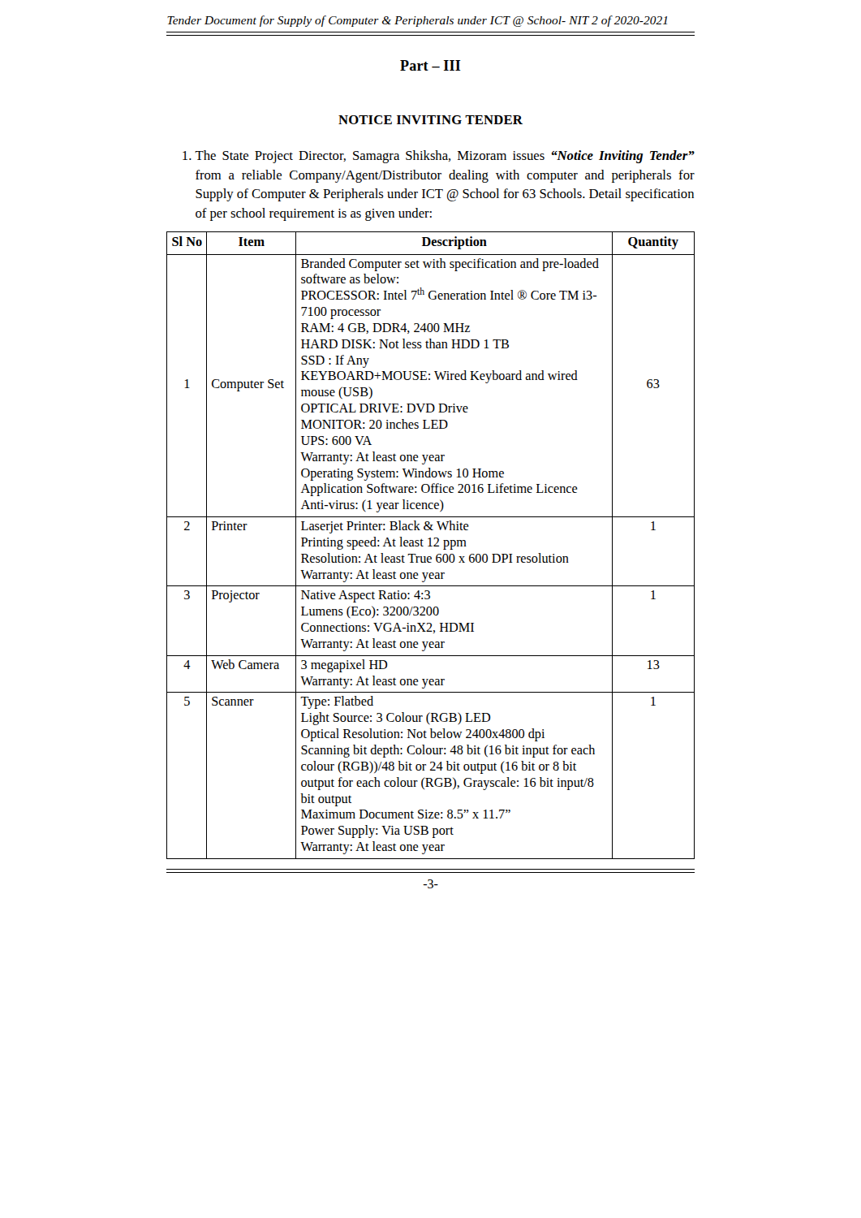Tender Document for Supply of Computer & Peripherals under ICT @ School- NIT 2 of 2020-2021
Part – III
NOTICE INVITING TENDER
The State Project Director, Samagra Shiksha, Mizoram issues “Notice Inviting Tender” from a reliable Company/Agent/Distributor dealing with computer and peripherals for Supply of Computer & Peripherals under ICT @ School for 63 Schools. Detail specification of per school requirement is as given under:
| Sl No | Item | Description | Quantity |
| --- | --- | --- | --- |
| 1 | Computer Set | Branded Computer set with specification and pre-loaded software as below: PROCESSOR: Intel 7 th Generation Intel ® Core TM i3-7100 processor RAM: 4 GB, DDR4, 2400 MHz HARD DISK: Not less than HDD 1 TB SSD : If Any KEYBOARD+MOUSE: Wired Keyboard and wired mouse (USB) OPTICAL DRIVE: DVD Drive MONITOR: 20 inches LED UPS: 600 VA Warranty: At least one year Operating System: Windows 10 Home Application Software: Office 2016 Lifetime Licence Anti-virus: (1 year licence) | 63 |
| 2 | Printer | Laserjet Printer: Black & White Printing speed: At least 12 ppm Resolution: At least True 600 x 600 DPI resolution Warranty: At least one year | 1 |
| 3 | Projector | Native Aspect Ratio: 4:3 Lumens (Eco): 3200/3200 Connections: VGA-inX2, HDMI Warranty: At least one year | 1 |
| 4 | Web Camera | 3 megapixel HD Warranty: At least one year | 13 |
| 5 | Scanner | Type: Flatbed Light Source: 3 Colour (RGB) LED Optical Resolution: Not below 2400x4800 dpi Scanning bit depth: Colour: 48 bit (16 bit input for each colour (RGB))/48 bit or 24 bit output (16 bit or 8 bit output for each colour (RGB), Grayscale: 16 bit input/8 bit output Maximum Document Size: 8.5” x 11.7” Power Supply: Via USB port Warranty: At least one year | 1 |
-3-